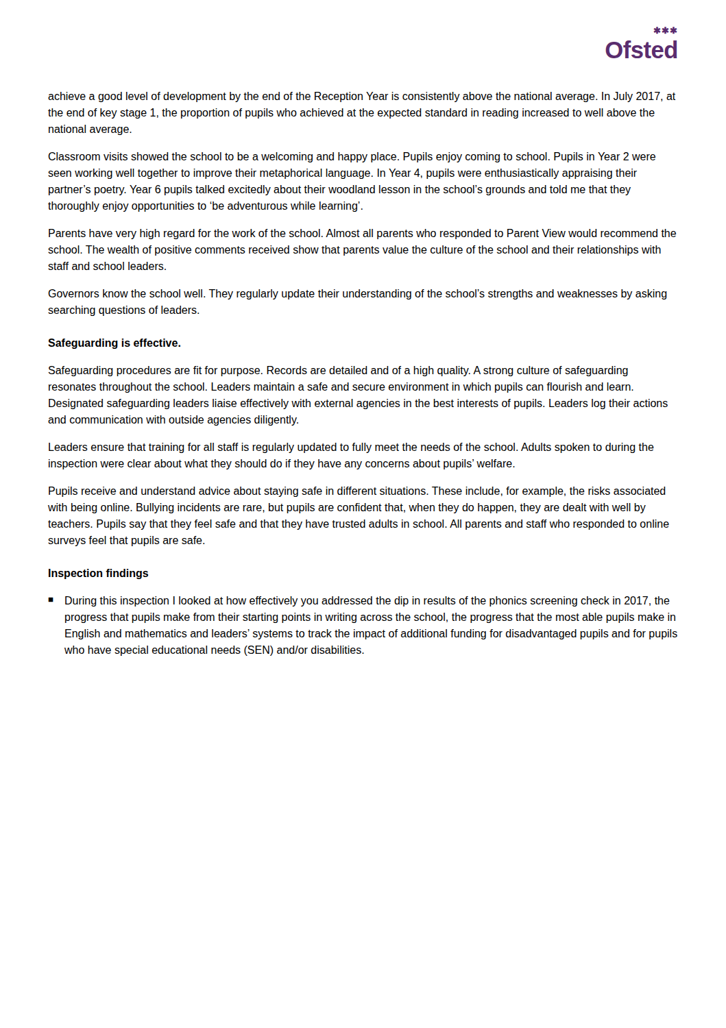✱✱✱ Ofsted
achieve a good level of development by the end of the Reception Year is consistently above the national average. In July 2017, at the end of key stage 1, the proportion of pupils who achieved at the expected standard in reading increased to well above the national average.
Classroom visits showed the school to be a welcoming and happy place. Pupils enjoy coming to school. Pupils in Year 2 were seen working well together to improve their metaphorical language. In Year 4, pupils were enthusiastically appraising their partner’s poetry. Year 6 pupils talked excitedly about their woodland lesson in the school’s grounds and told me that they thoroughly enjoy opportunities to ‘be adventurous while learning’.
Parents have very high regard for the work of the school. Almost all parents who responded to Parent View would recommend the school. The wealth of positive comments received show that parents value the culture of the school and their relationships with staff and school leaders.
Governors know the school well. They regularly update their understanding of the school’s strengths and weaknesses by asking searching questions of leaders.
Safeguarding is effective.
Safeguarding procedures are fit for purpose. Records are detailed and of a high quality. A strong culture of safeguarding resonates throughout the school. Leaders maintain a safe and secure environment in which pupils can flourish and learn. Designated safeguarding leaders liaise effectively with external agencies in the best interests of pupils. Leaders log their actions and communication with outside agencies diligently.
Leaders ensure that training for all staff is regularly updated to fully meet the needs of the school. Adults spoken to during the inspection were clear about what they should do if they have any concerns about pupils’ welfare.
Pupils receive and understand advice about staying safe in different situations. These include, for example, the risks associated with being online. Bullying incidents are rare, but pupils are confident that, when they do happen, they are dealt with well by teachers. Pupils say that they feel safe and that they have trusted adults in school. All parents and staff who responded to online surveys feel that pupils are safe.
Inspection findings
During this inspection I looked at how effectively you addressed the dip in results of the phonics screening check in 2017, the progress that pupils make from their starting points in writing across the school, the progress that the most able pupils make in English and mathematics and leaders’ systems to track the impact of additional funding for disadvantaged pupils and for pupils who have special educational needs (SEN) and/or disabilities.